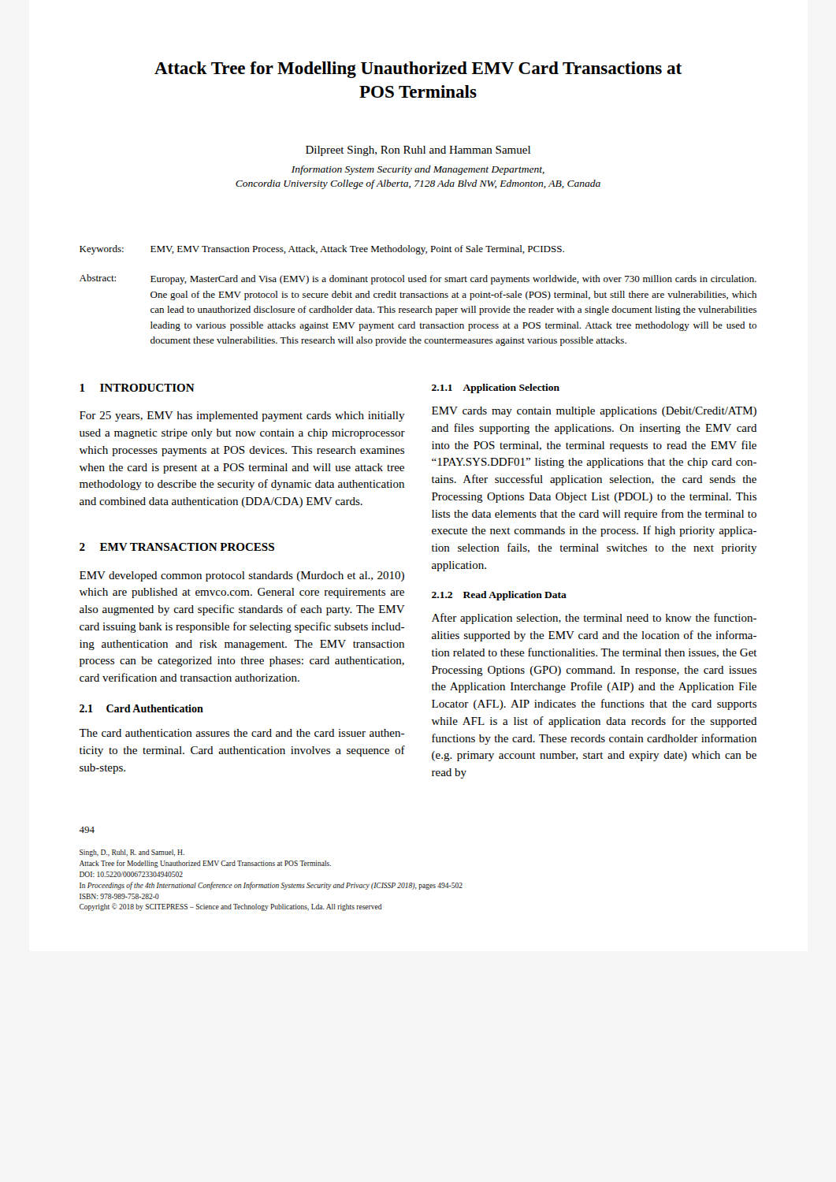Attack Tree for Modelling Unauthorized EMV Card Transactions at
POS Terminals
Dilpreet Singh, Ron Ruhl and Hamman Samuel
Information System Security and Management Department,
Concordia University College of Alberta, 7128 Ada Blvd NW, Edmonton, AB, Canada
Keywords:
EMV, EMV Transaction Process, Attack, Attack Tree Methodology, Point of Sale Terminal, PCIDSS.
Abstract:
Europay, MasterCard and Visa (EMV) is a dominant protocol used for smart card payments worldwide, with over 730 million cards in circulation. One goal of the EMV protocol is to secure debit and credit transactions at a point-of-sale (POS) terminal, but still there are vulnerabilities, which can lead to unauthorized disclosure of cardholder data. This research paper will provide the reader with a single document listing the vulnerabilities leading to various possible attacks against EMV payment card transaction process at a POS terminal. Attack tree methodology will be used to document these vulnerabilities. This research will also provide the countermeasures against various possible attacks.
1 INTRODUCTION
For 25 years, EMV has implemented payment cards which initially used a magnetic stripe only but now contain a chip microprocessor which processes payments at POS devices. This research examines when the card is present at a POS terminal and will use attack tree methodology to describe the security of dynamic data authentication and combined data authentication (DDA/CDA) EMV cards.
2 EMV TRANSACTION PROCESS
EMV developed common protocol standards (Murdoch et al., 2010) which are published at emvco.com. General core requirements are also augmented by card specific standards of each party. The EMV card issuing bank is responsible for selecting specific subsets including authentication and risk management. The EMV transaction process can be categorized into three phases: card authentication, card verification and transaction authorization.
2.1 Card Authentication
The card authentication assures the card and the card issuer authenticity to the terminal. Card authentication involves a sequence of sub-steps.
2.1.1 Application Selection
EMV cards may contain multiple applications (Debit/Credit/ATM) and files supporting the applications. On inserting the EMV card into the POS terminal, the terminal requests to read the EMV file “1PAY.SYS.DDF01” listing the applications that the chip card contains. After successful application selection, the card sends the Processing Options Data Object List (PDOL) to the terminal. This lists the data elements that the card will require from the terminal to execute the next commands in the process. If high priority application selection fails, the terminal switches to the next priority application.
2.1.2 Read Application Data
After application selection, the terminal need to know the functionalities supported by the EMV card and the location of the information related to these functionalities. The terminal then issues, the Get Processing Options (GPO) command. In response, the card issues the Application Interchange Profile (AIP) and the Application File Locator (AFL). AIP indicates the functions that the card supports while AFL is a list of application data records for the supported functions by the card. These records contain cardholder information (e.g. primary account number, start and expiry date) which can be read by
494
Singh, D., Ruhl, R. and Samuel, H.
Attack Tree for Modelling Unauthorized EMV Card Transactions at POS Terminals.
DOI: 10.5220/0006723304940502
In Proceedings of the 4th International Conference on Information Systems Security and Privacy (ICISSP 2018), pages 494-502
ISBN: 978-989-758-282-0
Copyright © 2018 by SCITEPRESS – Science and Technology Publications, Lda. All rights reserved